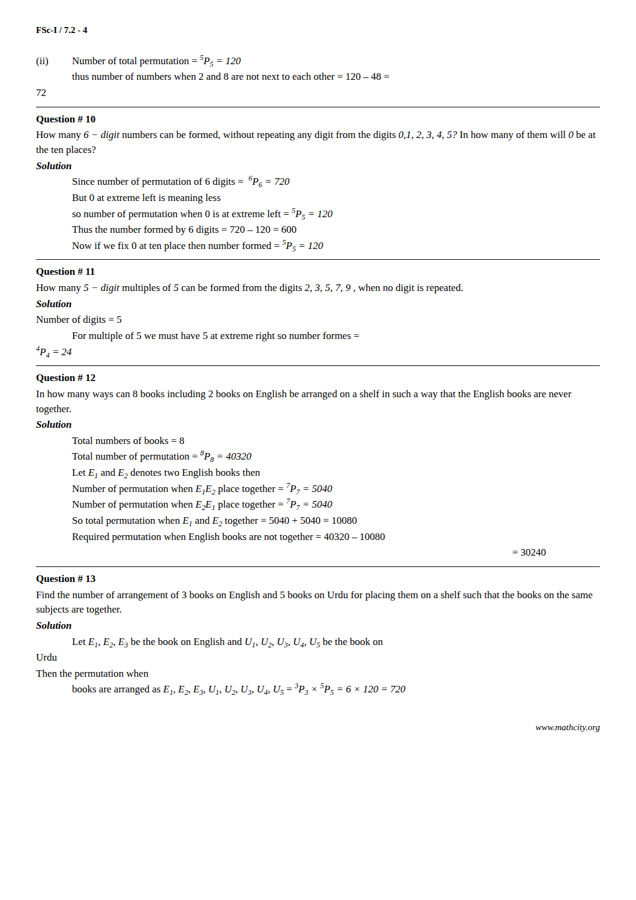FSc-I / 7.2 - 4
(ii)
Number of total permutation = 5P5 = 120
thus number of numbers when 2 and 8 are not next to each other = 120 – 48 =
72
Question # 10
How many 6 − digit numbers can be formed, without repeating any digit from the digits 0,1, 2, 3, 4, 5? In how many of them will 0 be at the ten places?
Solution
Since number of permutation of 6 digits = 6P6 = 720
But 0 at extreme left is meaning less
so number of permutation when 0 is at extreme left = 5P5 = 120
Thus the number formed by 6 digits = 720 – 120 = 600
Now if we fix 0 at ten place then number formed = 5P5 = 120
Question # 11
How many 5 − digit multiples of 5 can be formed from the digits 2, 3, 5, 7, 9 , when no digit is repeated.
Solution
Number of digits = 5
For multiple of 5 we must have 5 at extreme right so number formes =
4P4 = 24
Question # 12
In how many ways can 8 books including 2 books on English be arranged on a shelf in such a way that the English books are never together.
Solution
Total numbers of books = 8
Total number of permutation = 8P8 = 40320
Let E1 and E2 denotes two English books then
Number of permutation when E1E2 place together = 7P7 = 5040
Number of permutation when E2E1 place together = 7P7 = 5040
So total permutation when E1 and E2 together = 5040 + 5040 = 10080
Required permutation when English books are not together = 40320 – 10080
= 30240
Question # 13
Find the number of arrangement of 3 books on English and 5 books on Urdu for placing them on a shelf such that the books on the same subjects are together.
Solution
Let E1, E2, E3 be the book on English and U1, U2, U3, U4, U5 be the book on
Urdu
Then the permutation when
books are arranged as E1, E2, E3, U1, U2, U3, U4, U5 = 3P3 × 5P5 = 6 × 120 = 720
www.mathcity.org